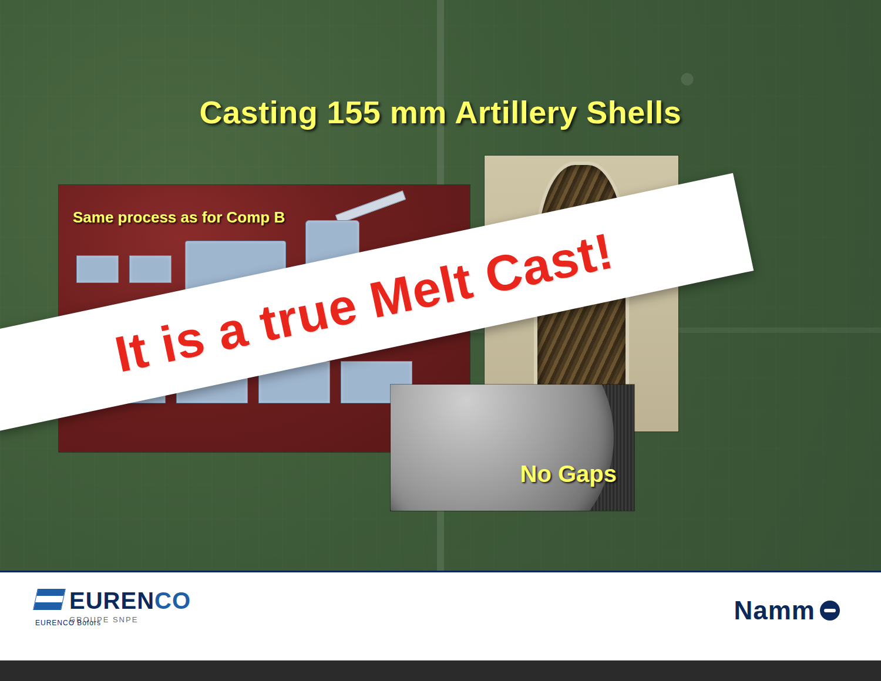Casting 155 mm Artillery Shells
Same process as for Comp B
Ca
No Gaps
It is a true Melt Cast!
EURENCO
GROUPE SNPE
EURENCO Bofors
Namm